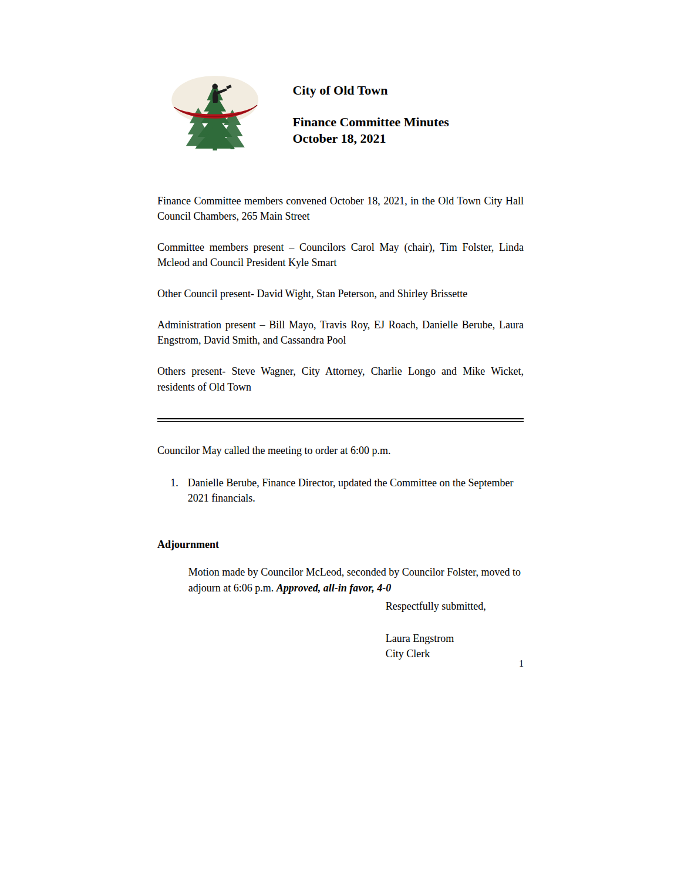City of Old Town
Finance Committee MinutesOctober 18, 2021
Finance Committee members convened October 18, 2021, in the Old Town City Hall Council Chambers, 265 Main Street
Committee members present – Councilors Carol May (chair), Tim Folster, Linda Mcleod and Council President Kyle Smart
Other Council present- David Wight, Stan Peterson, and Shirley Brissette
Administration present – Bill Mayo, Travis Roy, EJ Roach, Danielle Berube, Laura Engstrom, David Smith, and Cassandra Pool
Others present- Steve Wagner, City Attorney, Charlie Longo and Mike Wicket, residents of Old Town
Councilor May called the meeting to order at 6:00 p.m.
Danielle Berube, Finance Director, updated the Committee on the September 2021 financials.
Adjournment
Motion made by Councilor McLeod, seconded by Councilor Folster, moved to adjourn at 6:06 p.m. Approved, all-in favor, 4-0
Respectfully submitted,
Laura Engstrom
City Clerk
1